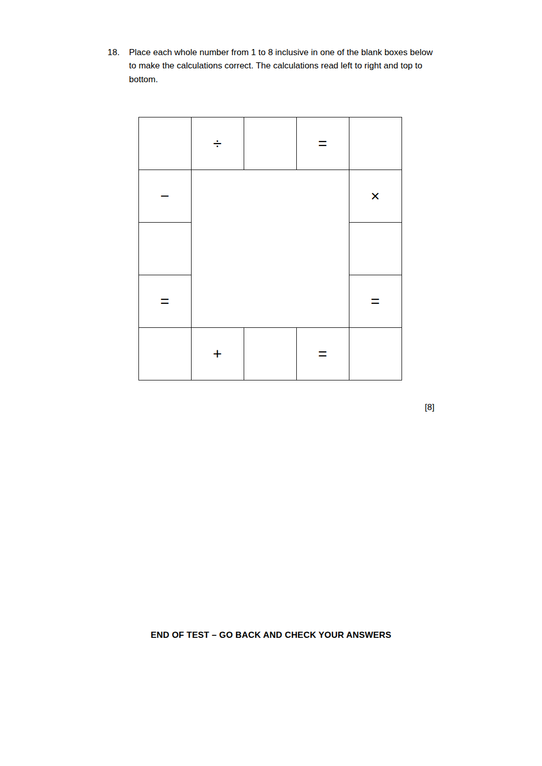18. Place each whole number from 1 to 8 inclusive in one of the blank boxes below to make the calculations correct. The calculations read left to right and top to bottom.
| | ÷ | | = | |
| − | | × |
| = | | = |
| | + | | = | |
[8]
END OF TEST – GO BACK AND CHECK YOUR ANSWERS